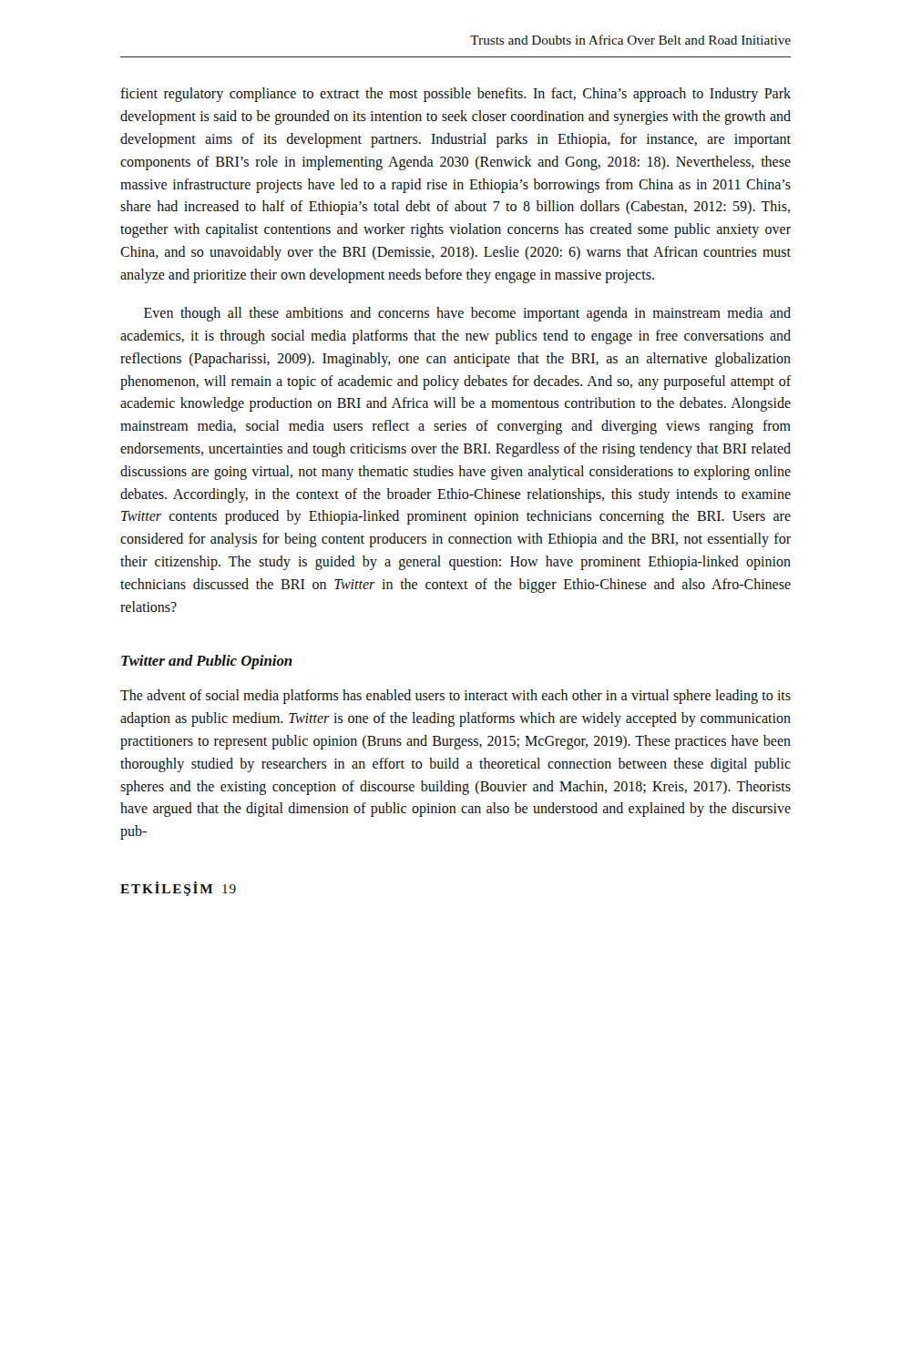Trusts and Doubts in Africa Over Belt and Road Initiative
ficient regulatory compliance to extract the most possible benefits. In fact, China’s approach to Industry Park development is said to be grounded on its intention to seek closer coordination and synergies with the growth and development aims of its development partners. Industrial parks in Ethiopia, for instance, are important components of BRI’s role in implementing Agenda 2030 (Renwick and Gong, 2018: 18). Nevertheless, these massive infrastructure projects have led to a rapid rise in Ethiopia’s borrowings from China as in 2011 China’s share had increased to half of Ethiopia’s total debt of about 7 to 8 billion dollars (Cabestan, 2012: 59). This, together with capitalist contentions and worker rights violation concerns has created some public anxiety over China, and so unavoidably over the BRI (Demissie, 2018). Leslie (2020: 6) warns that African countries must analyze and prioritize their own development needs before they engage in massive projects.
Even though all these ambitions and concerns have become important agenda in mainstream media and academics, it is through social media platforms that the new publics tend to engage in free conversations and reflections (Papacharissi, 2009). Imaginably, one can anticipate that the BRI, as an alternative globalization phenomenon, will remain a topic of academic and policy debates for decades. And so, any purposeful attempt of academic knowledge production on BRI and Africa will be a momentous contribution to the debates. Alongside mainstream media, social media users reflect a series of converging and diverging views ranging from endorsements, uncertainties and tough criticisms over the BRI. Regardless of the rising tendency that BRI related discussions are going virtual, not many thematic studies have given analytical considerations to exploring online debates. Accordingly, in the context of the broader Ethio-Chinese relationships, this study intends to examine Twitter contents produced by Ethiopia-linked prominent opinion technicians concerning the BRI. Users are considered for analysis for being content producers in connection with Ethiopia and the BRI, not essentially for their citizenship. The study is guided by a general question: How have prominent Ethiopia-linked opinion technicians discussed the BRI on Twitter in the context of the bigger Ethio-Chinese and also Afro-Chinese relations?
Twitter and Public Opinion
The advent of social media platforms has enabled users to interact with each other in a virtual sphere leading to its adaption as public medium. Twitter is one of the leading platforms which are widely accepted by communication practitioners to represent public opinion (Bruns and Burgess, 2015; McGregor, 2019). These practices have been thoroughly studied by researchers in an effort to build a theoretical connection between these digital public spheres and the existing conception of discourse building (Bouvier and Machin, 2018; Kreis, 2017). Theorists have argued that the digital dimension of public opinion can also be understood and explained by the discursive pub-
ETKİLEŞİM 19